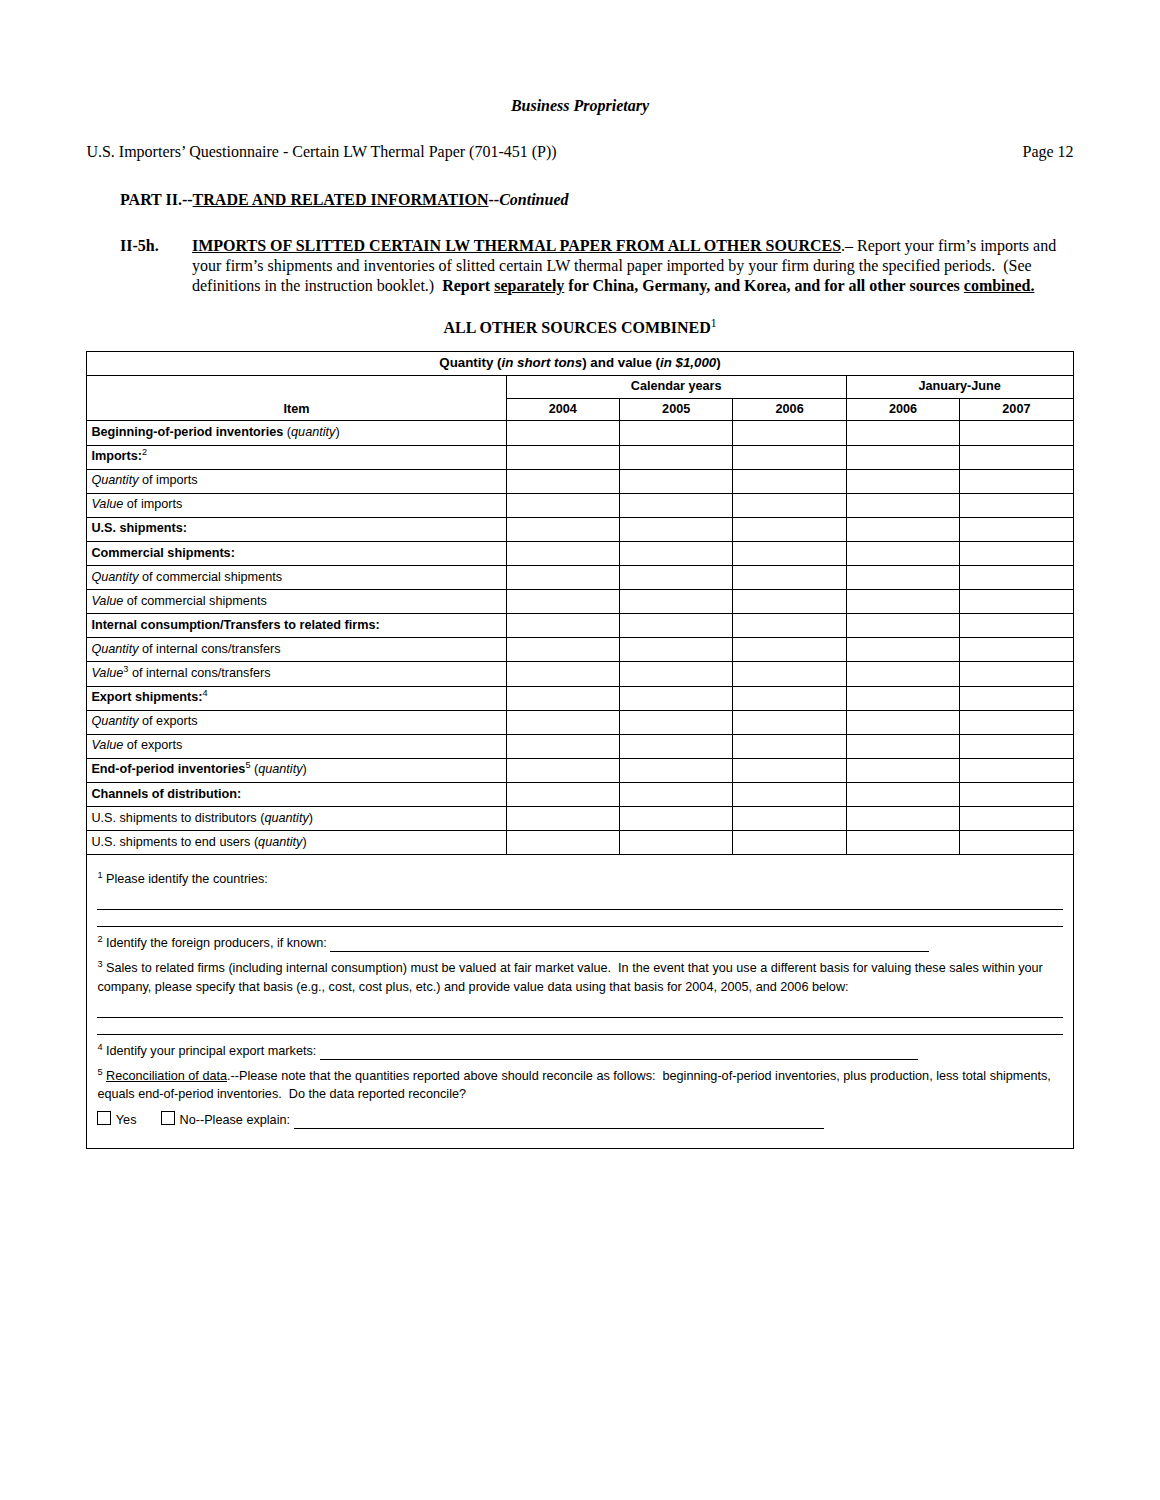Business Proprietary
U.S. Importers’ Questionnaire - Certain LW Thermal Paper (701-451 (P))
Page 12
PART II.--TRADE AND RELATED INFORMATION--Continued
II-5h.
IMPORTS OF SLITTED CERTAIN LW THERMAL PAPER FROM ALL OTHER SOURCES.– Report your firm’s imports and your firm’s shipments and inventories of slitted certain LW thermal paper imported by your firm during the specified periods. (See definitions in the instruction booklet.) Report separately for China, Germany, and Korea, and for all other sources combined.
ALL OTHER SOURCES COMBINED1
| Quantity ( in short tons ) and value ( in $1,000 ) |
| Item | Calendar years | January-June |
| 2004 | 2005 | 2006 | 2006 | 2007 |
| Beginning-of-period inventories ( quantity ) | | | | | |
| Imports: 2 | | | | | |
| Quantity of imports | | | | | |
| Value of imports | | | | | |
| U.S. shipments: | | | | | |
| Commercial shipments: | | | | | |
| Quantity of commercial shipments | | | | | |
| Value of commercial shipments | | | | | |
| Internal consumption/Transfers to related firms: | | | | | |
| Quantity of internal cons/transfers | | | | | |
| Value 3 of internal cons/transfers | | | | | |
| Export shipments: 4 | | | | | |
| Quantity of exports | | | | | |
| Value of exports | | | | | |
| End-of-period inventories 5 ( quantity ) | | | | | |
| Channels of distribution: | | | | | |
| U.S. shipments to distributors ( quantity ) | | | | | |
| U.S. shipments to end users ( quantity ) | | | | | |
1 Please identify the countries:
2 Identify the foreign producers, if known:
3 Sales to related firms (including internal consumption) must be valued at fair market value. In the event that you use a different basis for valuing these sales within your company, please specify that basis (e.g., cost, cost plus, etc.) and provide value data using that basis for 2004, 2005, and 2006 below:
4 Identify your principal export markets:
5 Reconciliation of data.--Please note that the quantities reported above should reconcile as follows: beginning-of-period inventories, plus production, less total shipments, equals end-of-period inventories. Do the data reported reconcile?
Yes No--Please explain: